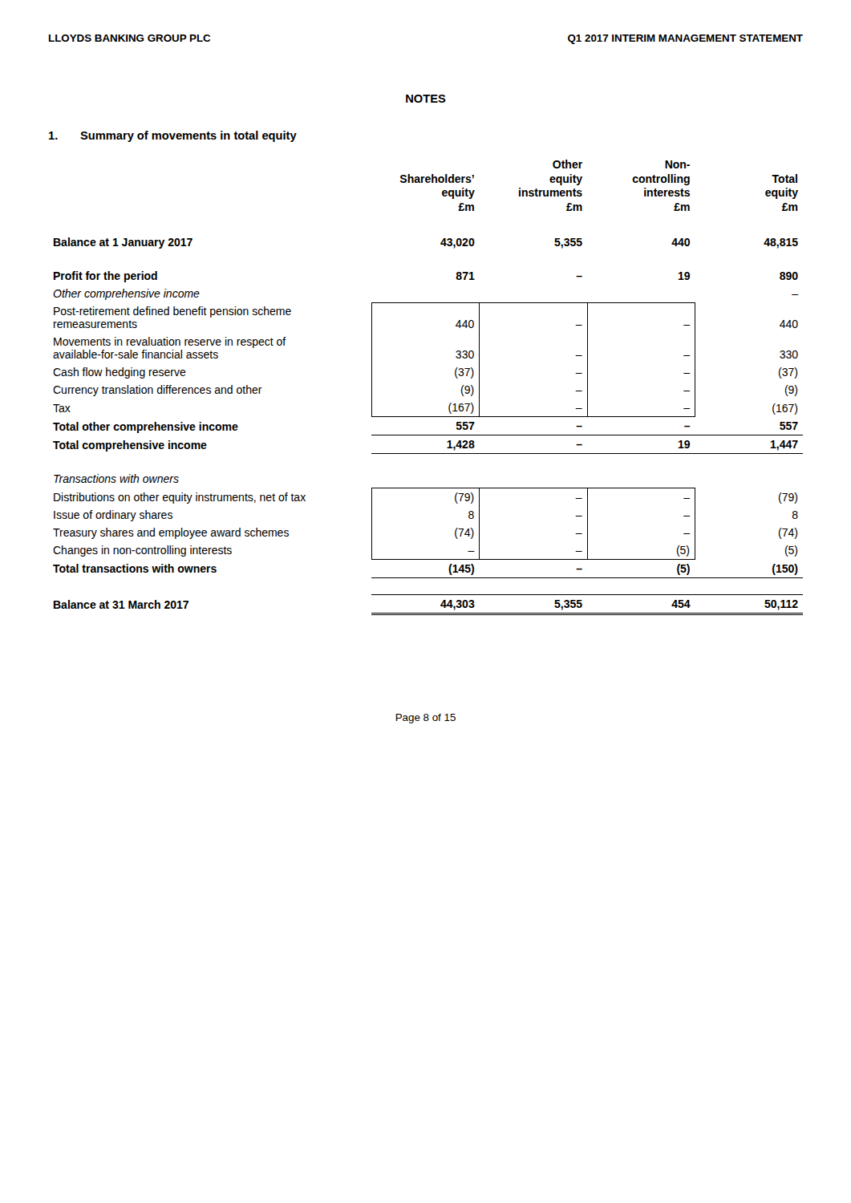LLOYDS BANKING GROUP PLC
Q1 2017 INTERIM MANAGEMENT STATEMENT
NOTES
1. Summary of movements in total equity
| | Shareholders’ equity £m | Other equity instruments £m | Non- controlling interests £m | Total equity £m |
| --- | --- | --- | --- | --- |
| Balance at 1 January 2017 | 43,020 | 5,355 | 440 | 48,815 |
| Profit for the period | 871 | – | 19 | 890 |
| Other comprehensive income | | | | – |
| Post-retirement defined benefit pension scheme remeasurements | 440 | – | – | 440 |
| Movements in revaluation reserve in respect of available-for-sale financial assets | 330 | – | – | 330 |
| Cash flow hedging reserve | (37) | – | – | (37) |
| Currency translation differences and other | (9) | – | – | (9) |
| Tax | (167) | – | – | (167) |
| Total other comprehensive income | 557 | – | – | 557 |
| Total comprehensive income | 1,428 | – | 19 | 1,447 |
| Transactions with owners | | | | |
| Distributions on other equity instruments, net of tax | (79) | – | – | (79) |
| Issue of ordinary shares | 8 | – | – | 8 |
| Treasury shares and employee award schemes | (74) | – | – | (74) |
| Changes in non-controlling interests | – | – | (5) | (5) |
| Total transactions with owners | (145) | – | (5) | (150) |
| Balance at 31 March 2017 | 44,303 | 5,355 | 454 | 50,112 |
Page 8 of 15